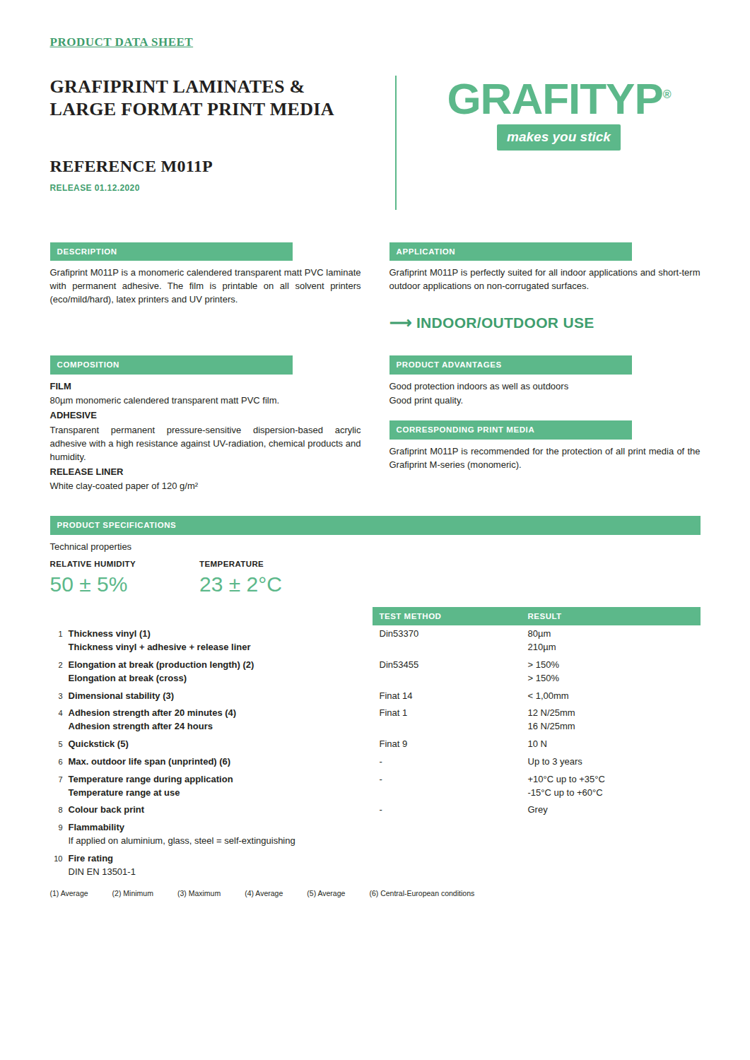PRODUCT DATA SHEET
GRAFIPRINT LAMINATES &
LARGE FORMAT PRINT MEDIA
REFERENCE M011P
RELEASE 01.12.2020
GRAFITYP®
makes you stick
DESCRIPTION
Grafiprint M011P is a monomeric calendered transparent matt PVC laminate with permanent adhesive. The film is printable on all solvent printers (eco/mild/hard), latex printers and UV printers.
APPLICATION
Grafiprint M011P is perfectly suited for all indoor applications and short-term outdoor applications on non-corrugated surfaces.
⟶ INDOOR/OUTDOOR USE
COMPOSITION
FILM
80µm monomeric calendered transparent matt PVC film.
ADHESIVE
Transparent permanent pressure-sensitive dispersion-based acrylic adhesive with a high resistance against UV-radiation, chemical products and humidity.
RELEASE LINER
White clay-coated paper of 120 g/m²
PRODUCT ADVANTAGES
Good protection indoors as well as outdoors
Good print quality.
CORRESPONDING PRINT MEDIA
Grafiprint M011P is recommended for the protection of all print media of the Grafiprint M-series (monomeric).
PRODUCT SPECIFICATIONS
Technical properties
RELATIVE HUMIDITY
50 ± 5%
TEMPERATURE
23 ± 2°C
| | | TEST METHOD | RESULT |
| --- | --- | --- | --- |
| 1 | Thickness vinyl (1) Thickness vinyl + adhesive + release liner | Din53370 | 80µm 210µm |
| 2 | Elongation at break (production length) (2) Elongation at break (cross) | Din53455 | > 150% > 150% |
| 3 | Dimensional stability (3) | Finat 14 | < 1,00mm |
| 4 | Adhesion strength after 20 minutes (4) Adhesion strength after 24 hours | Finat 1 | 12 N/25mm 16 N/25mm |
| 5 | Quickstick (5) | Finat 9 | 10 N |
| 6 | Max. outdoor life span (unprinted) (6) | - | Up to 3 years |
| 7 | Temperature range during application Temperature range at use | - | +10°C up to +35°C -15°C up to +60°C |
| 8 | Colour back print | - | Grey |
| 9 | Flammability If applied on aluminium, glass, steel = self-extinguishing | | |
| 10 | Fire rating DIN EN 13501-1 | | |
(1) Average (2) Minimum (3) Maximum (4) Average (5) Average (6) Central-European conditions